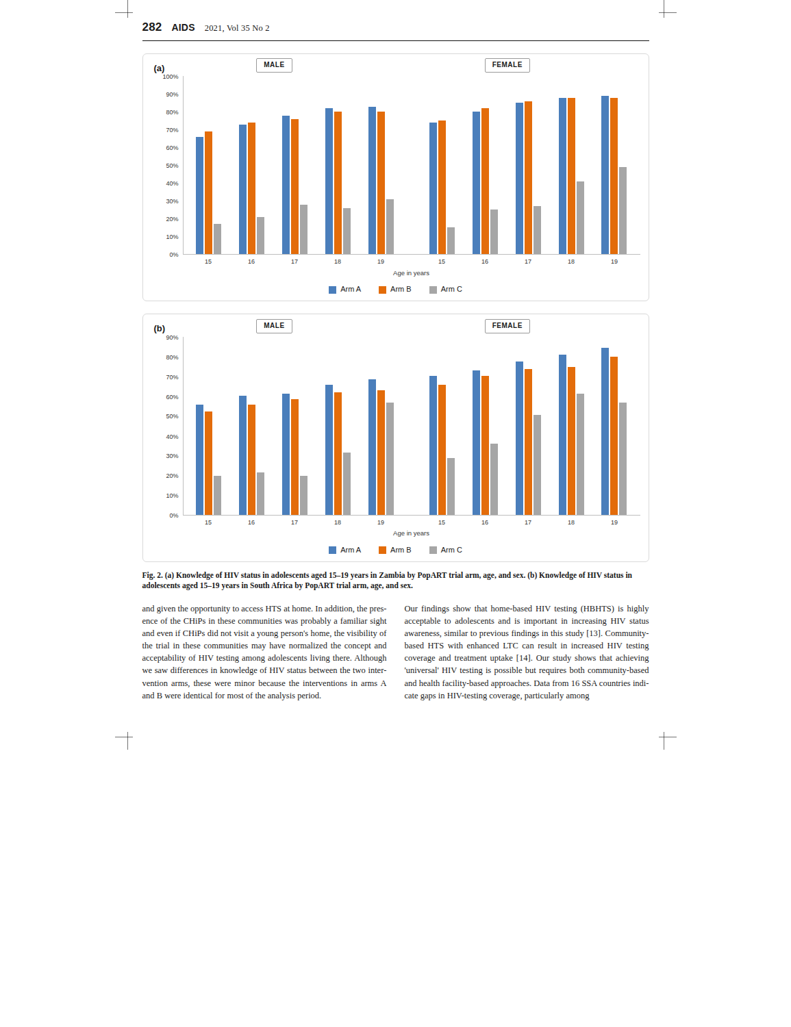282 AIDS 2021, Vol 35 No 2
(a)
100% 90% 80% 70% 60% 50% 40% 30% 20% 10% 0%
MALE
FEMALE
15
16
17
18
19
15
16
17
18
19
Age in years
Arm A Arm B Arm C
(b)
90% 80% 70% 60% 50% 40% 30% 20% 10% 0%
MALE
FEMALE
15
16
17
18
19
15
16
17
18
19
Age in years
Arm A Arm B Arm C
Fig. 2. (a) Knowledge of HIV status in adolescents aged 15–19 years in Zambia by PopART trial arm, age, and sex. (b) Knowledge of HIV status in adolescents aged 15–19 years in South Africa by PopART trial arm, age, and sex.
and given the opportunity to access HTS at home. In addition, the presence of the CHiPs in these communities was probably a familiar sight and even if CHiPs did not visit a young person's home, the visibility of the trial in these communities may have normalized the concept and acceptability of HIV testing among adolescents living there. Although we saw differences in knowledge of HIV status between the two intervention arms, these were minor because the interventions in arms A and B were identical for most of the analysis period.
Our findings show that home-based HIV testing (HBHTS) is highly acceptable to adolescents and is important in increasing HIV status awareness, similar to previous findings in this study [13]. Community-based HTS with enhanced LTC can result in increased HIV testing coverage and treatment uptake [14]. Our study shows that achieving 'universal' HIV testing is possible but requires both community-based and health facility-based approaches. Data from 16 SSA countries indicate gaps in HIV-testing coverage, particularly among